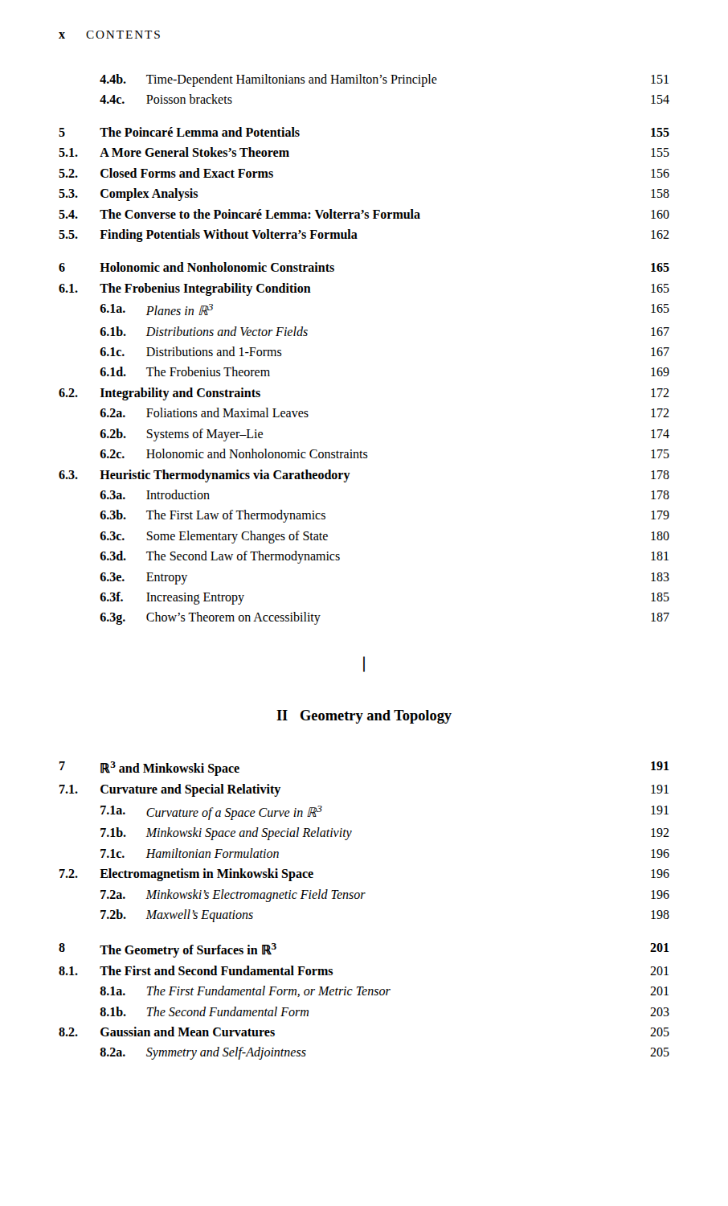x CONTENTS
| | 4.4b. | Time-Dependent Hamiltonians and Hamilton’s Principle | 151 |
| | 4.4c. | Poisson brackets | 154 |
| 5 | The Poincaré Lemma and Potentials | 155 |
| 5.1. | A More General Stokes’s Theorem | 155 |
| 5.2. | Closed Forms and Exact Forms | 156 |
| 5.3. | Complex Analysis | 158 |
| 5.4. | The Converse to the Poincaré Lemma: Volterra’s Formula | 160 |
| 5.5. | Finding Potentials Without Volterra’s Formula | 162 |
| 6 | Holonomic and Nonholonomic Constraints | 165 |
| 6.1. | The Frobenius Integrability Condition | 165 |
| | 6.1a. | Planes in ℝ 3 | 165 |
| | 6.1b. | Distributions and Vector Fields | 167 |
| | 6.1c. | Distributions and 1-Forms | 167 |
| | 6.1d. | The Frobenius Theorem | 169 |
| 6.2. | Integrability and Constraints | 172 |
| | 6.2a. | Foliations and Maximal Leaves | 172 |
| | 6.2b. | Systems of Mayer–Lie | 174 |
| | 6.2c. | Holonomic and Nonholonomic Constraints | 175 |
| 6.3. | Heuristic Thermodynamics via Caratheodory | 178 |
| | 6.3a. | Introduction | 178 |
| | 6.3b. | The First Law of Thermodynamics | 179 |
| | 6.3c. | Some Elementary Changes of State | 180 |
| | 6.3d. | The Second Law of Thermodynamics | 181 |
| | 6.3e. | Entropy | 183 |
| | 6.3f. | Increasing Entropy | 185 |
| | 6.3g. | Chow’s Theorem on Accessibility | 187 |
❘
IIGeometry and Topology
| 7 | ℝ 3 and Minkowski Space | 191 |
| 7.1. | Curvature and Special Relativity | 191 |
| | 7.1a. | Curvature of a Space Curve in ℝ 3 | 191 |
| | 7.1b. | Minkowski Space and Special Relativity | 192 |
| | 7.1c. | Hamiltonian Formulation | 196 |
| 7.2. | Electromagnetism in Minkowski Space | 196 |
| | 7.2a. | Minkowski’s Electromagnetic Field Tensor | 196 |
| | 7.2b. | Maxwell’s Equations | 198 |
| 8 | The Geometry of Surfaces in ℝ 3 | 201 |
| 8.1. | The First and Second Fundamental Forms | 201 |
| | 8.1a. | The First Fundamental Form, or Metric Tensor | 201 |
| | 8.1b. | The Second Fundamental Form | 203 |
| 8.2. | Gaussian and Mean Curvatures | 205 |
| | 8.2a. | Symmetry and Self-Adjointness | 205 |